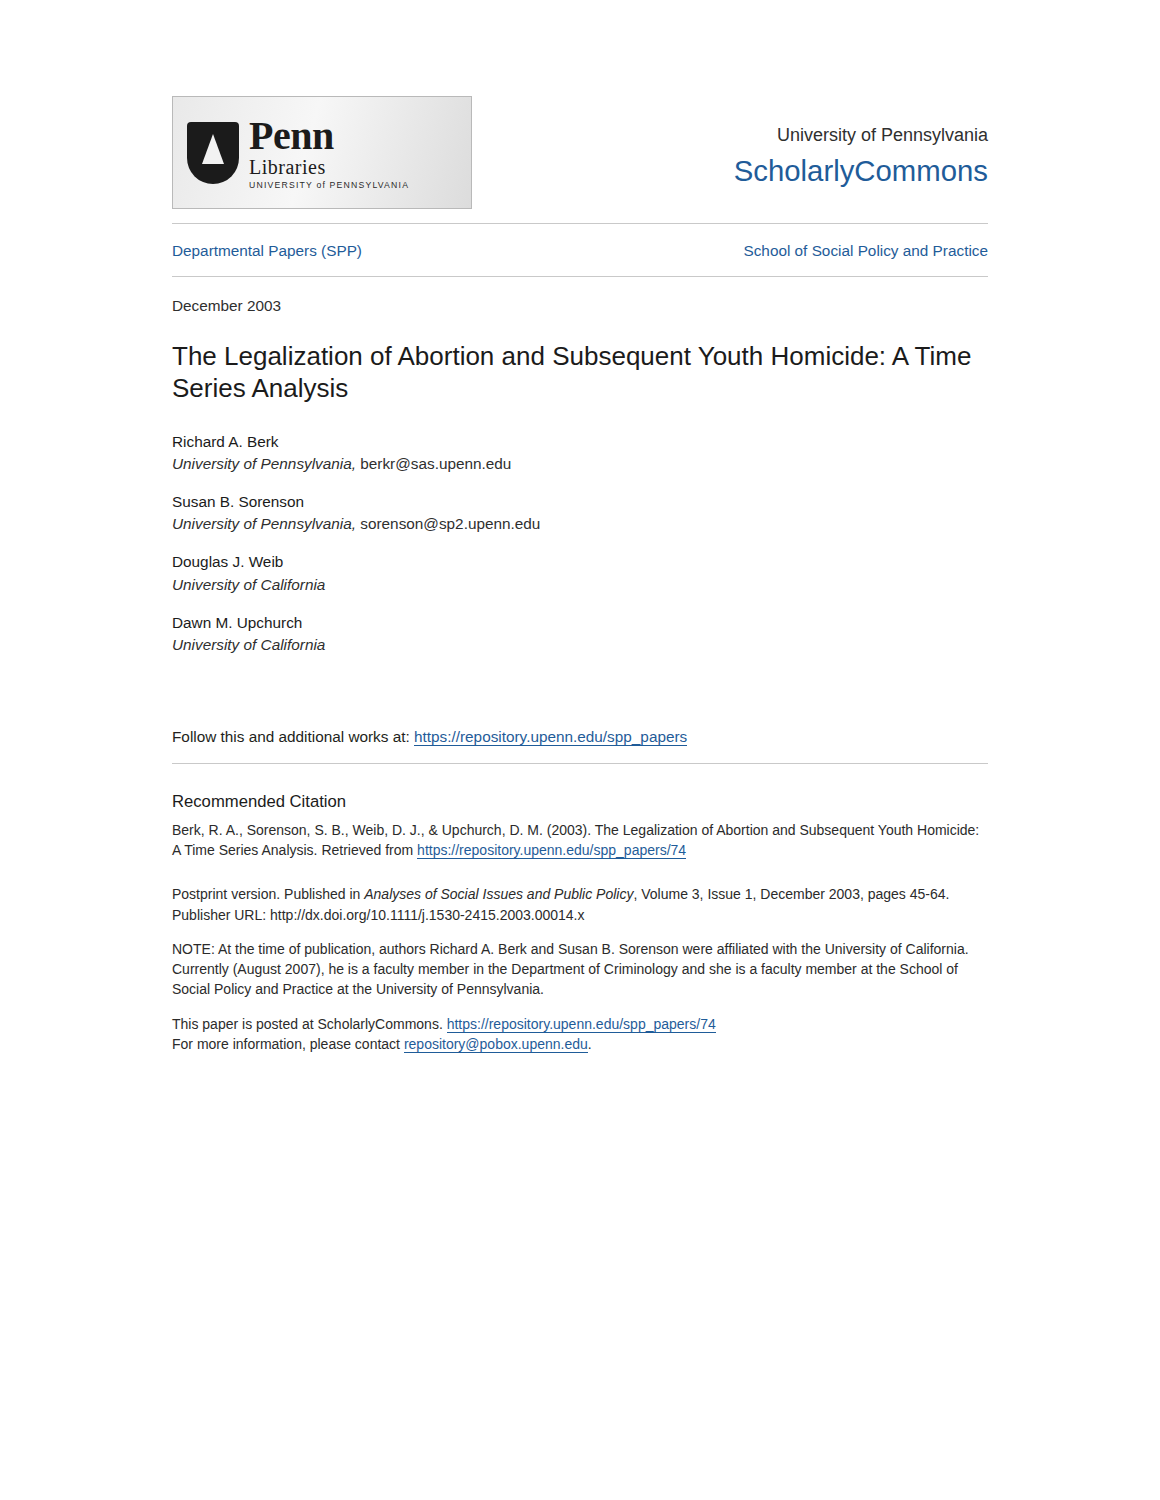Penn
Libraries
UNIVERSITY of PENNSYLVANIA
University of Pennsylvania
ScholarlyCommons
Departmental Papers (SPP)
School of Social Policy and Practice
December 2003
The Legalization of Abortion and Subsequent Youth Homicide: A Time Series Analysis
Richard A. Berk University of Pennsylvania, berkr@sas.upenn.edu
Susan B. Sorenson University of Pennsylvania, sorenson@sp2.upenn.edu
Douglas J. Weib University of California
Dawn M. Upchurch University of California
Follow this and additional works at: https://repository.upenn.edu/spp_papers
Recommended Citation
Berk, R. A., Sorenson, S. B., Weib, D. J., & Upchurch, D. M. (2003). The Legalization of Abortion and Subsequent Youth Homicide: A Time Series Analysis. Retrieved from https://repository.upenn.edu/spp_papers/74
Postprint version. Published in Analyses of Social Issues and Public Policy, Volume 3, Issue 1, December 2003, pages 45-64.
Publisher URL: http://dx.doi.org/10.1111/j.1530-2415.2003.00014.x
NOTE: At the time of publication, authors Richard A. Berk and Susan B. Sorenson were affiliated with the University of California. Currently (August 2007), he is a faculty member in the Department of Criminology and she is a faculty member at the School of Social Policy and Practice at the University of Pennsylvania.
This paper is posted at ScholarlyCommons. https://repository.upenn.edu/spp_papers/74
For more information, please contact repository@pobox.upenn.edu.